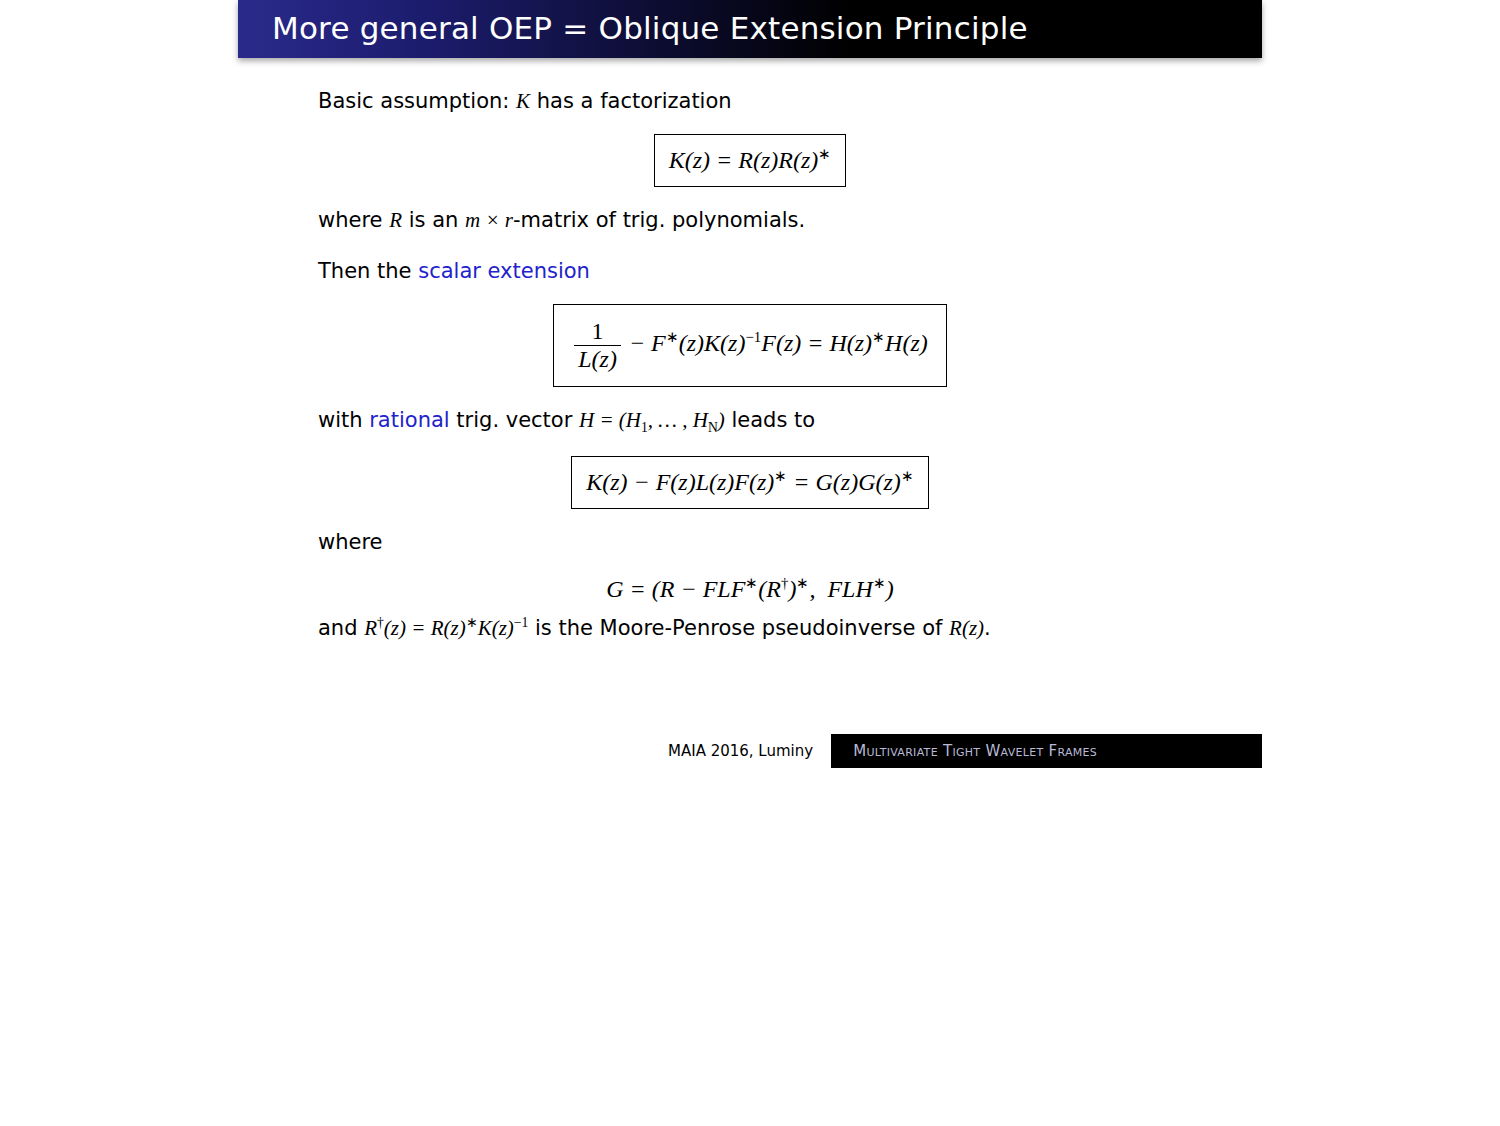More general OEP = Oblique Extension Principle
Basic assumption: K has a factorization
K(z) = R(z)R(z)∗
where R is an m × r-matrix of trig. polynomials.
Then the scalar extension
1 L(z) − F∗(z)K(z)−1F(z) = H(z)∗H(z)
with rational trig. vector H = (H1, … , HN) leads to
K(z) − F(z)L(z)F(z)∗ = G(z)G(z)∗
where
G = (R − FLF∗(R†)∗, FLH∗)
and R†(z) = R(z)∗K(z)−1 is the Moore-Penrose pseudoinverse of R(z).
MAIA 2016, Luminy
Multivariate Tight Wavelet Frames